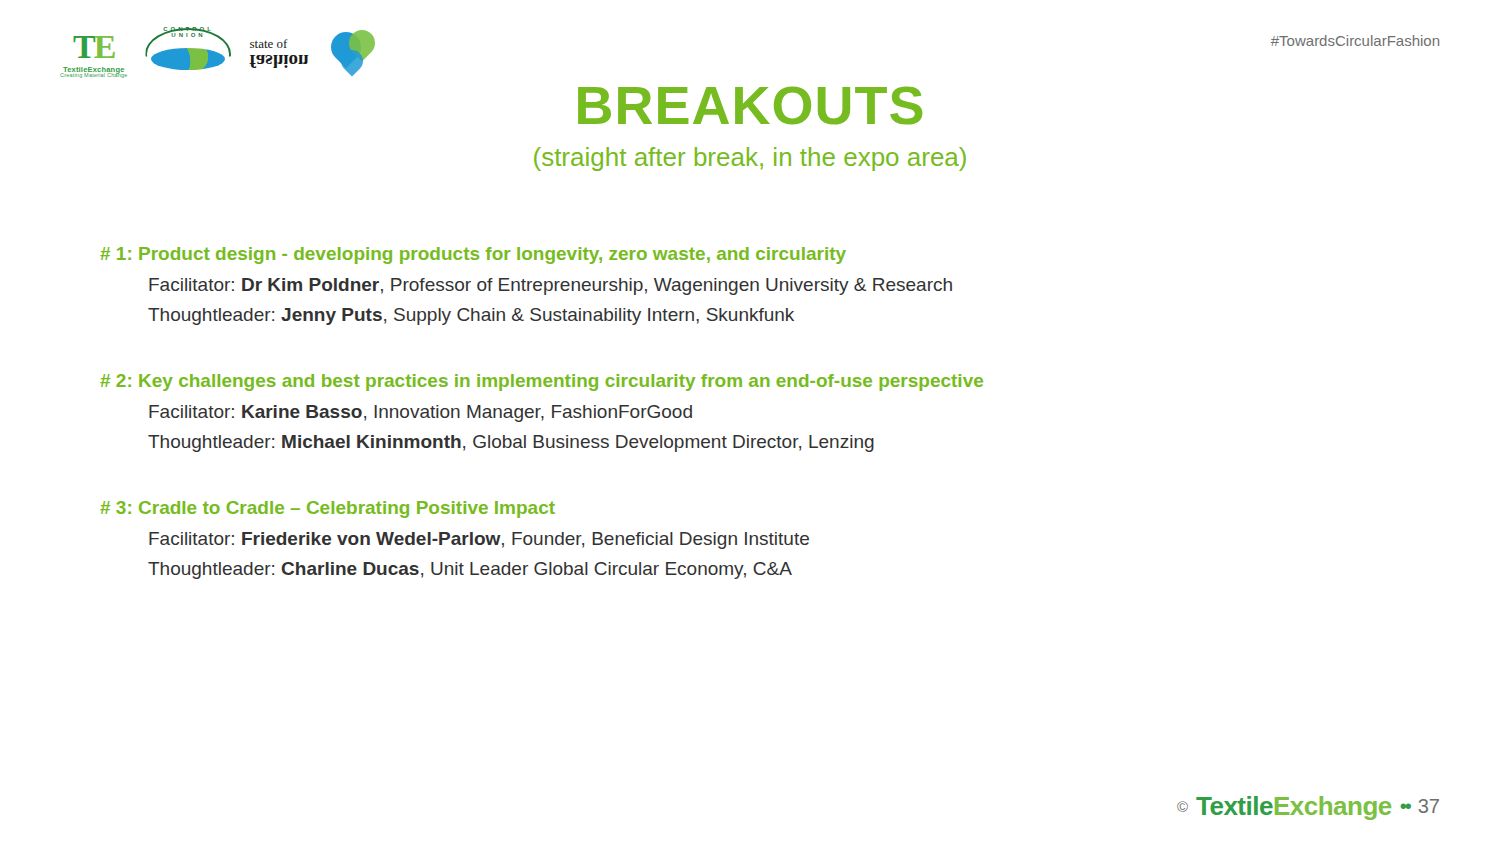TE
TextileExchange
Creating Material Change
CONTROL UNION
state of fashion
#TowardsCircularFashion
BREAKOUTS
(straight after break, in the expo area)
# 1: Product design - developing products for longevity, zero waste, and circularity
Facilitator: Dr Kim Poldner, Professor of Entrepreneurship, Wageningen University & Research
Thoughtleader: Jenny Puts, Supply Chain & Sustainability Intern, Skunkfunk
# 2: Key challenges and best practices in implementing circularity from an end-of-use perspective
Facilitator: Karine Basso, Innovation Manager, FashionForGood
Thoughtleader: Michael Kininmonth, Global Business Development Director, Lenzing
# 3: Cradle to Cradle – Celebrating Positive Impact
Facilitator: Friederike von Wedel-Parlow, Founder, Beneficial Design Institute
Thoughtleader: Charline Ducas, Unit Leader Global Circular Economy, C&A
© Textile Exchange •• 37